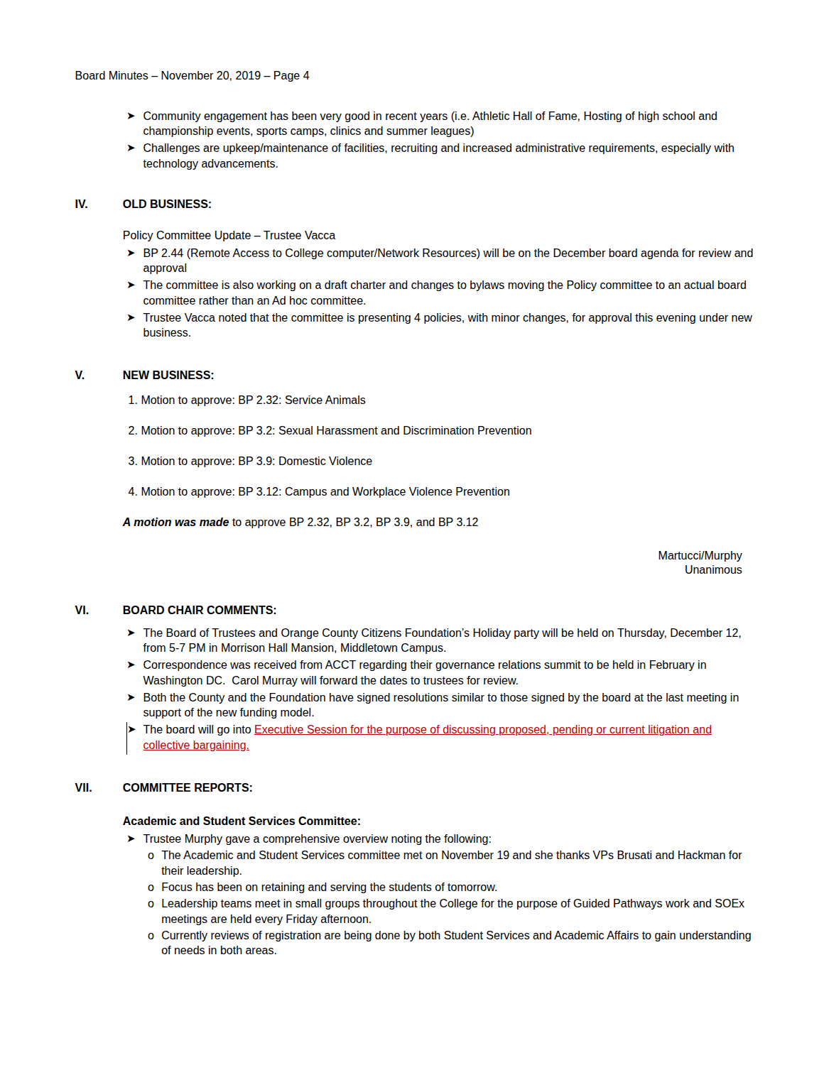Board Minutes – November 20, 2019 – Page 4
Community engagement has been very good in recent years (i.e. Athletic Hall of Fame, Hosting of high school and championship events, sports camps, clinics and summer leagues)
Challenges are upkeep/maintenance of facilities, recruiting and increased administrative requirements, especially with technology advancements.
IV.
OLD BUSINESS:
Policy Committee Update – Trustee Vacca
BP 2.44 (Remote Access to College computer/Network Resources) will be on the December board agenda for review and approval
The committee is also working on a draft charter and changes to bylaws moving the Policy committee to an actual board committee rather than an Ad hoc committee.
Trustee Vacca noted that the committee is presenting 4 policies, with minor changes, for approval this evening under new business.
V.
NEW BUSINESS:
Motion to approve: BP 2.32: Service Animals
Motion to approve: BP 3.2: Sexual Harassment and Discrimination Prevention
Motion to approve: BP 3.9: Domestic Violence
Motion to approve: BP 3.12: Campus and Workplace Violence Prevention
A motion was made to approve BP 2.32, BP 3.2, BP 3.9, and BP 3.12
Martucci/Murphy
Unanimous
VI.
BOARD CHAIR COMMENTS:
The Board of Trustees and Orange County Citizens Foundation’s Holiday party will be held on Thursday, December 12, from 5-7 PM in Morrison Hall Mansion, Middletown Campus.
Correspondence was received from ACCT regarding their governance relations summit to be held in February in Washington DC. Carol Murray will forward the dates to trustees for review.
Both the County and the Foundation have signed resolutions similar to those signed by the board at the last meeting in support of the new funding model.
The board will go into Executive Session for the purpose of discussing proposed, pending or current litigation and collective bargaining.
VII.
COMMITTEE REPORTS:
Academic and Student Services Committee:
Trustee Murphy gave a comprehensive overview noting the following:
The Academic and Student Services committee met on November 19 and she thanks VPs Brusati and Hackman for their leadership.
Focus has been on retaining and serving the students of tomorrow.
Leadership teams meet in small groups throughout the College for the purpose of Guided Pathways work and SOEx meetings are held every Friday afternoon.
Currently reviews of registration are being done by both Student Services and Academic Affairs to gain understanding of needs in both areas.